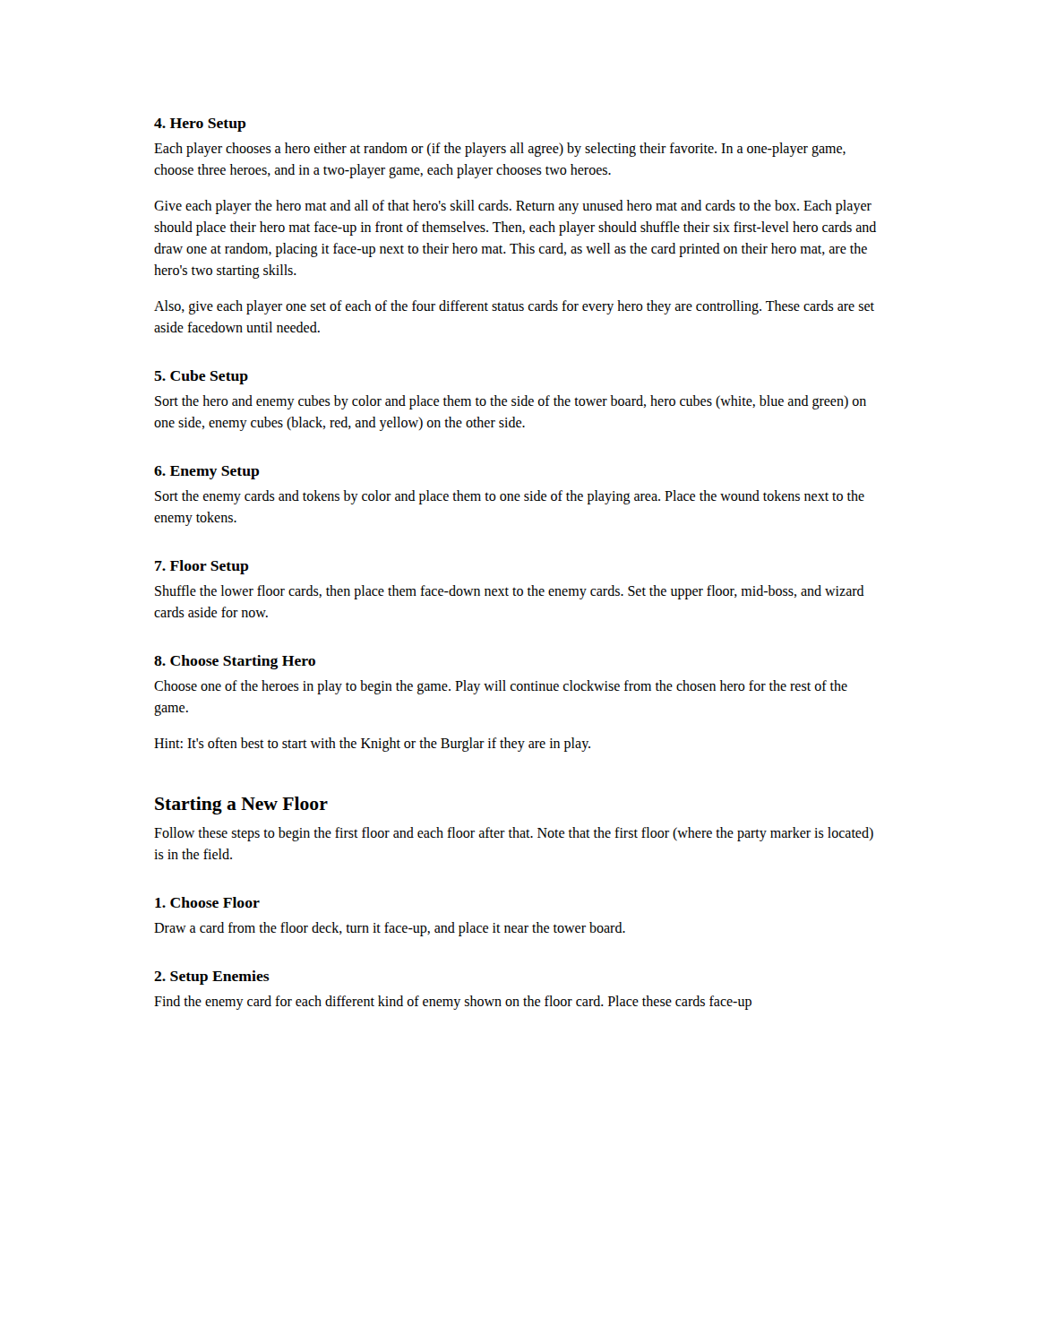4. Hero Setup
Each player chooses a hero either at random or (if the players all agree) by selecting their favorite. In a one-player game, choose three heroes, and in a two-player game, each player chooses two heroes.
Give each player the hero mat and all of that hero's skill cards. Return any unused hero mat and cards to the box. Each player should place their hero mat face-up in front of themselves. Then, each player should shuffle their six first-level hero cards and draw one at random, placing it face-up next to their hero mat. This card, as well as the card printed on their hero mat, are the hero's two starting skills.
Also, give each player one set of each of the four different status cards for every hero they are controlling. These cards are set aside facedown until needed.
5. Cube Setup
Sort the hero and enemy cubes by color and place them to the side of the tower board, hero cubes (white, blue and green) on one side, enemy cubes (black, red, and yellow) on the other side.
6. Enemy Setup
Sort the enemy cards and tokens by color and place them to one side of the playing area. Place the wound tokens next to the enemy tokens.
7. Floor Setup
Shuffle the lower floor cards, then place them face-down next to the enemy cards. Set the upper floor, mid-boss, and wizard cards aside for now.
8. Choose Starting Hero
Choose one of the heroes in play to begin the game. Play will continue clockwise from the chosen hero for the rest of the game.
Hint: It's often best to start with the Knight or the Burglar if they are in play.
Starting a New Floor
Follow these steps to begin the first floor and each floor after that. Note that the first floor (where the party marker is located) is in the field.
1. Choose Floor
Draw a card from the floor deck, turn it face-up, and place it near the tower board.
2. Setup Enemies
Find the enemy card for each different kind of enemy shown on the floor card. Place these cards face-up